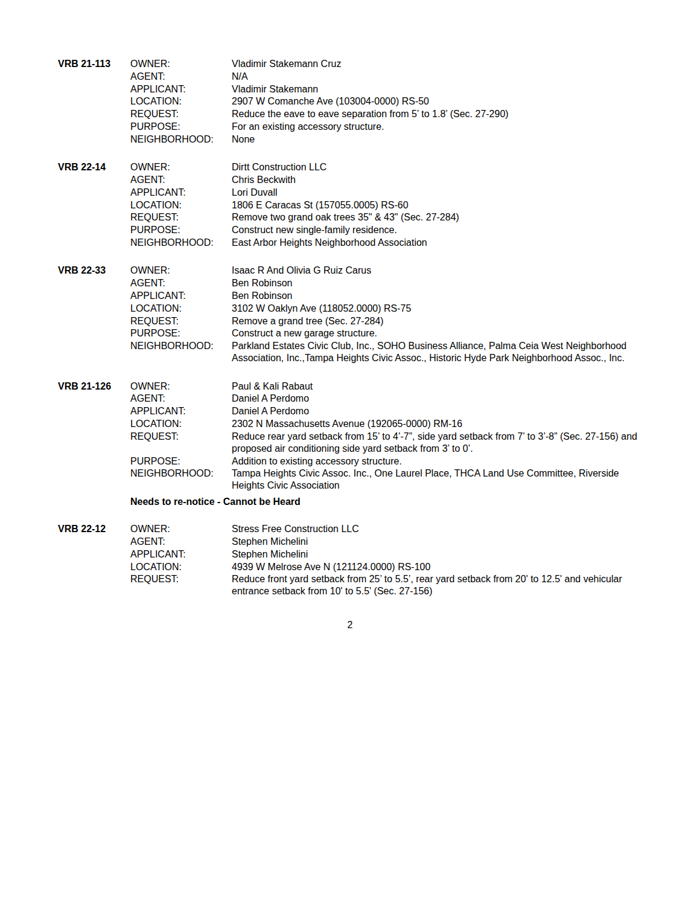| VRB 21-113 | OWNER: | Vladimir Stakemann Cruz |
| | AGENT: | N/A |
| | APPLICANT: | Vladimir Stakemann |
| | LOCATION: | 2907 W Comanche Ave (103004-0000) RS-50 |
| | REQUEST: | Reduce the eave to eave separation from 5’ to 1.8’ (Sec. 27-290) |
| | PURPOSE: | For an existing accessory structure. |
| | NEIGHBORHOOD: | None |
| VRB 22-14 | OWNER: | Dirtt Construction LLC |
| | AGENT: | Chris Beckwith |
| | APPLICANT: | Lori Duvall |
| | LOCATION: | 1806 E Caracas St (157055.0005) RS-60 |
| | REQUEST: | Remove two grand oak trees 35" & 43" (Sec. 27-284) |
| | PURPOSE: | Construct new single-family residence. |
| | NEIGHBORHOOD: | East Arbor Heights Neighborhood Association |
| VRB 22-33 | OWNER: | Isaac R And Olivia G Ruiz Carus |
| | AGENT: | Ben Robinson |
| | APPLICANT: | Ben Robinson |
| | LOCATION: | 3102 W Oaklyn Ave (118052.0000) RS-75 |
| | REQUEST: | Remove a grand tree (Sec. 27-284) |
| | PURPOSE: | Construct a new garage structure. |
| | NEIGHBORHOOD: | Parkland Estates Civic Club, Inc., SOHO Business Alliance, Palma Ceia West Neighborhood Association, Inc.,Tampa Heights Civic Assoc., Historic Hyde Park Neighborhood Assoc., Inc. |
| VRB 21-126 | OWNER: | Paul & Kali Rabaut |
| | AGENT: | Daniel A Perdomo |
| | APPLICANT: | Daniel A Perdomo |
| | LOCATION: | 2302 N Massachusetts Avenue (192065-0000) RM-16 |
| | REQUEST: | Reduce rear yard setback from 15’ to 4’-7”, side yard setback from 7’ to 3’-8” (Sec. 27-156) and proposed air conditioning side yard setback from 3’ to 0’. |
| | PURPOSE: | Addition to existing accessory structure. |
| | NEIGHBORHOOD: | Tampa Heights Civic Assoc. Inc., One Laurel Place, THCA Land Use Committee, Riverside Heights Civic Association |
Needs to re-notice - Cannot be Heard
| VRB 22-12 | OWNER: | Stress Free Construction LLC |
| | AGENT: | Stephen Michelini |
| | APPLICANT: | Stephen Michelini |
| | LOCATION: | 4939 W Melrose Ave N (121124.0000) RS-100 |
| | REQUEST: | Reduce front yard setback from 25’ to 5.5’, rear yard setback from 20' to 12.5' and vehicular entrance setback from 10' to 5.5' (Sec. 27-156) |
2